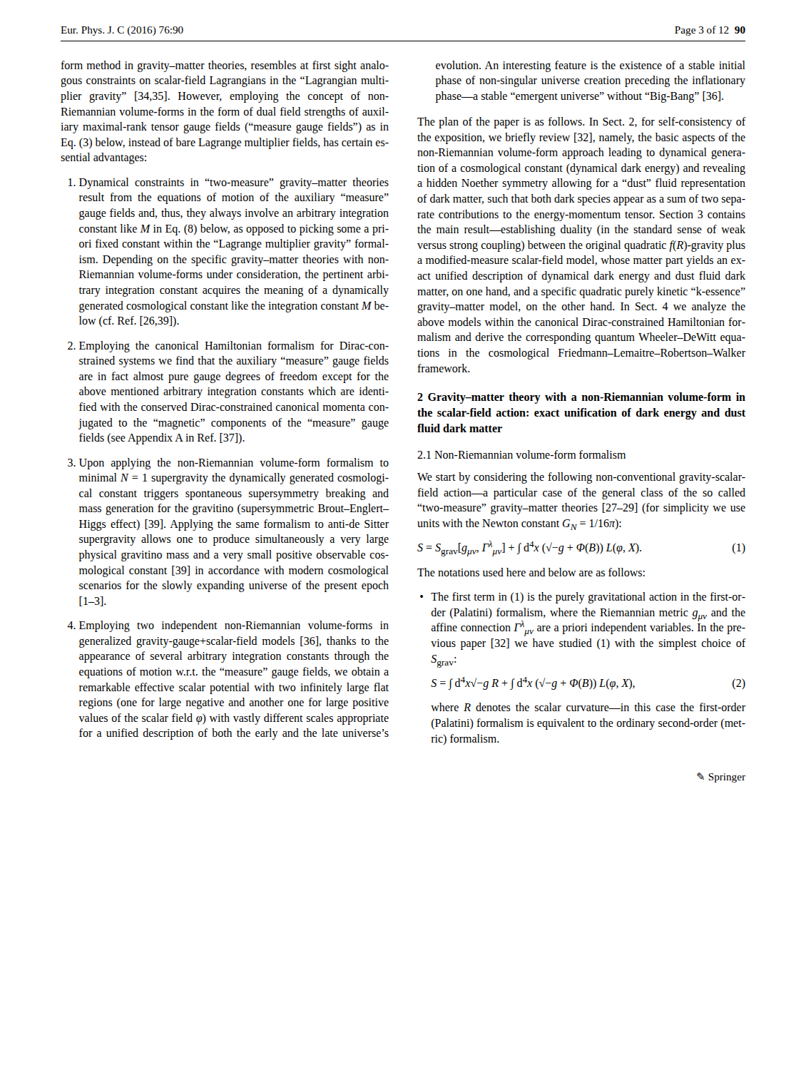Eur. Phys. J. C (2016) 76:90
Page 3 of 12 90
form method in gravity–matter theories, resembles at first sight analogous constraints on scalar-field Lagrangians in the “Lagrangian multiplier gravity” [34,35]. However, employing the concept of non-Riemannian volume-forms in the form of dual field strengths of auxiliary maximal-rank tensor gauge fields (“measure gauge fields”) as in Eq. (3) below, instead of bare Lagrange multiplier fields, has certain essential advantages:
Dynamical constraints in “two-measure” gravity–matter theories result from the equations of motion of the auxiliary “measure” gauge fields and, thus, they always involve an arbitrary integration constant like M in Eq. (8) below, as opposed to picking some a priori fixed constant within the “Lagrange multiplier gravity” formalism. Depending on the specific gravity–matter theories with non-Riemannian volume-forms under consideration, the pertinent arbitrary integration constant acquires the meaning of a dynamically generated cosmological constant like the integration constant M below (cf. Ref. [26,39]).
Employing the canonical Hamiltonian formalism for Dirac-constrained systems we find that the auxiliary “measure” gauge fields are in fact almost pure gauge degrees of freedom except for the above mentioned arbitrary integration constants which are identified with the conserved Dirac-constrained canonical momenta conjugated to the “magnetic” components of the “measure” gauge fields (see Appendix A in Ref. [37]).
Upon applying the non-Riemannian volume-form formalism to minimal N = 1 supergravity the dynamically generated cosmological constant triggers spontaneous supersymmetry breaking and mass generation for the gravitino (supersymmetric Brout–Englert–Higgs effect) [39]. Applying the same formalism to anti-de Sitter supergravity allows one to produce simultaneously a very large physical gravitino mass and a very small positive observable cosmological constant [39] in accordance with modern cosmological scenarios for the slowly expanding universe of the present epoch [1–3].
Employing two independent non-Riemannian volume-forms in generalized gravity-gauge+scalar-field models [36], thanks to the appearance of several arbitrary integration constants through the equations of motion w.r.t. the “measure” gauge fields, we obtain a remarkable effective scalar potential with two infinitely large flat regions (one for large negative and another one for large positive values of the scalar field φ) with vastly different scales appropriate for a unified description of both the early and the late universe’s evolution. An interesting feature is the existence of a stable initial phase of non-singular universe creation preceding the inflationary phase—a stable “emergent universe” without “Big-Bang” [36].
The plan of the paper is as follows. In Sect. 2, for self-consistency of the exposition, we briefly review [32], namely, the basic aspects of the non-Riemannian volume-form approach leading to dynamical generation of a cosmological constant (dynamical dark energy) and revealing a hidden Noether symmetry allowing for a “dust” fluid representation of dark matter, such that both dark species appear as a sum of two separate contributions to the energy-momentum tensor. Section 3 contains the main result—establishing duality (in the standard sense of weak versus strong coupling) between the original quadratic f(R)-gravity plus a modified-measure scalar-field model, whose matter part yields an exact unified description of dynamical dark energy and dust fluid dark matter, on one hand, and a specific quadratic purely kinetic “k-essence” gravity–matter model, on the other hand. In Sect. 4 we analyze the above models within the canonical Dirac-constrained Hamiltonian formalism and derive the corresponding quantum Wheeler–DeWitt equations in the cosmological Friedmann–Lemaitre–Robertson–Walker framework.
2 Gravity–matter theory with a non-Riemannian volume-form in the scalar-field action: exact unification of dark energy and dust fluid dark matter
2.1 Non-Riemannian volume-form formalism
We start by considering the following non-conventional gravity-scalar-field action—a particular case of the general class of the so called “two-measure” gravity–matter theories [27–29] (for simplicity we use units with the Newton constant GN = 1/16π):
S = Sgrav[gμν, Γλμν] + ∫ d4x (√−g + Φ(B)) L(φ, X).
(1)
The notations used here and below are as follows:
The first term in (1) is the purely gravitational action in the first-order (Palatini) formalism, where the Riemannian metric gμν and the affine connection Γλμν are a priori independent variables. In the previous paper [32] we have studied (1) with the simplest choice of Sgrav:
S = ∫ d4x√−g R + ∫ d4x (√−g + Φ(B)) L(φ, X),
(2)
where R denotes the scalar curvature—in this case the first-order (Palatini) formalism is equivalent to the ordinary second-order (metric) formalism.
✎ Springer